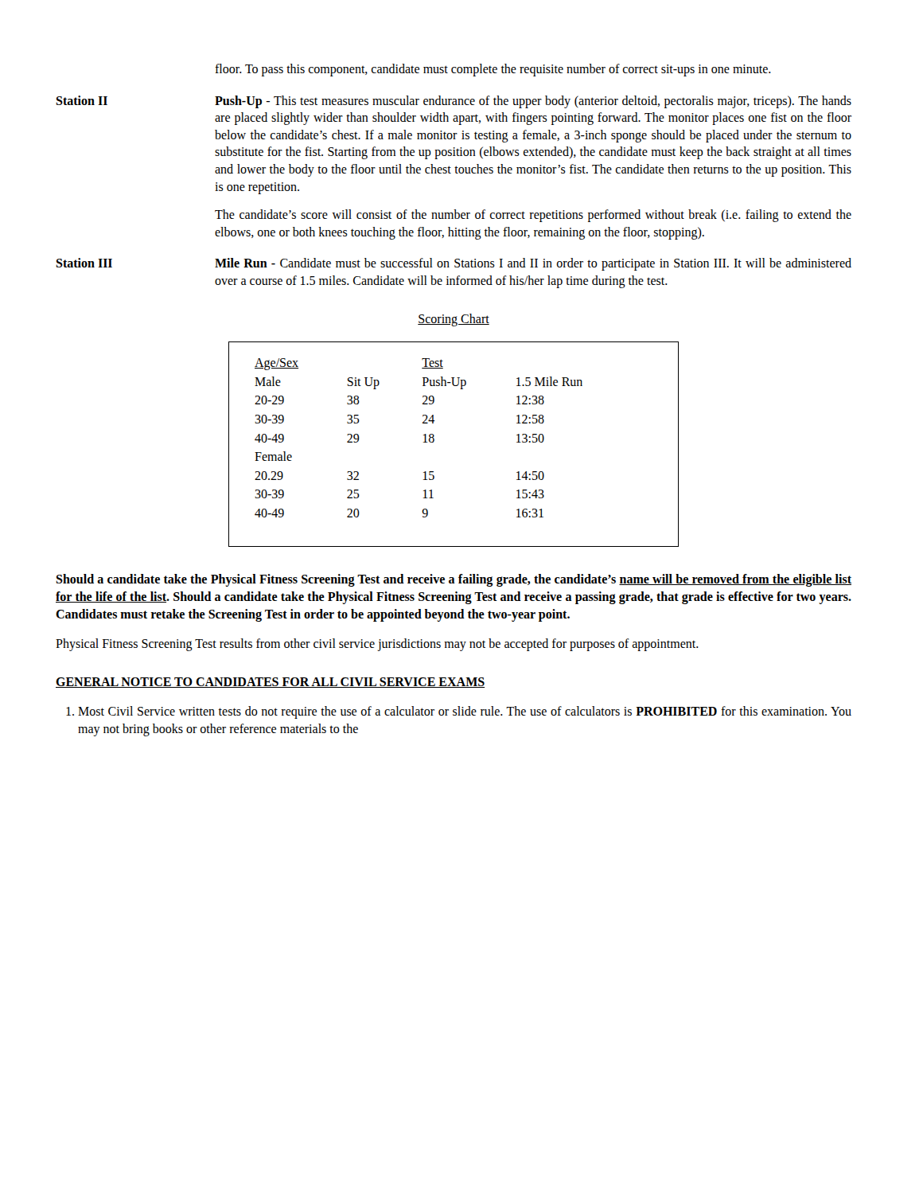floor. To pass this component, candidate must complete the requisite number of correct sit-ups in one minute.
Station II
Push-Up - This test measures muscular endurance of the upper body (anterior deltoid, pectoralis major, triceps). The hands are placed slightly wider than shoulder width apart, with fingers pointing forward. The monitor places one fist on the floor below the candidate’s chest. If a male monitor is testing a female, a 3-inch sponge should be placed under the sternum to substitute for the fist. Starting from the up position (elbows extended), the candidate must keep the back straight at all times and lower the body to the floor until the chest touches the monitor’s fist. The candidate then returns to the up position. This is one repetition.
The candidate’s score will consist of the number of correct repetitions performed without break (i.e. failing to extend the elbows, one or both knees touching the floor, hitting the floor, remaining on the floor, stopping).
Station III
Mile Run - Candidate must be successful on Stations I and II in order to participate in Station III. It will be administered over a course of 1.5 miles. Candidate will be informed of his/her lap time during the test.
Scoring Chart
| Age/Sex | | Test | |
| Male | Sit Up | Push-Up | 1.5 Mile Run |
| 20-29 | 38 | 29 | 12:38 |
| 30-39 | 35 | 24 | 12:58 |
| 40-49 | 29 | 18 | 13:50 |
| Female | | | |
| 20.29 | 32 | 15 | 14:50 |
| 30-39 | 25 | 11 | 15:43 |
| 40-49 | 20 | 9 | 16:31 |
Should a candidate take the Physical Fitness Screening Test and receive a failing grade, the candidate’s name will be removed from the eligible list for the life of the list. Should a candidate take the Physical Fitness Screening Test and receive a passing grade, that grade is effective for two years. Candidates must retake the Screening Test in order to be appointed beyond the two-year point.
Physical Fitness Screening Test results from other civil service jurisdictions may not be accepted for purposes of appointment.
GENERAL NOTICE TO CANDIDATES FOR ALL CIVIL SERVICE EXAMS
Most Civil Service written tests do not require the use of a calculator or slide rule. The use of calculators is PROHIBITED for this examination. You may not bring books or other reference materials to the